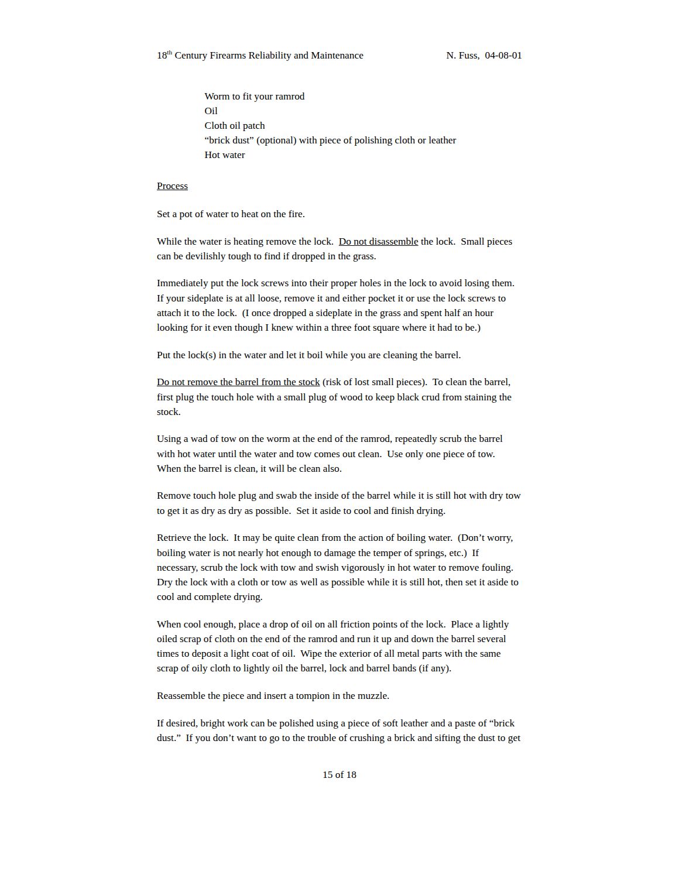18th Century Firearms Reliability and Maintenance
N. Fuss, 04-08-01
Worm to fit your ramrod
Oil
Cloth oil patch
“brick dust” (optional) with piece of polishing cloth or leather
Hot water
Process
Set a pot of water to heat on the fire.
While the water is heating remove the lock. Do not disassemble the lock. Small pieces can be devilishly tough to find if dropped in the grass.
Immediately put the lock screws into their proper holes in the lock to avoid losing them. If your sideplate is at all loose, remove it and either pocket it or use the lock screws to attach it to the lock. (I once dropped a sideplate in the grass and spent half an hour looking for it even though I knew within a three foot square where it had to be.)
Put the lock(s) in the water and let it boil while you are cleaning the barrel.
Do not remove the barrel from the stock (risk of lost small pieces). To clean the barrel, first plug the touch hole with a small plug of wood to keep black crud from staining the stock.
Using a wad of tow on the worm at the end of the ramrod, repeatedly scrub the barrel with hot water until the water and tow comes out clean. Use only one piece of tow. When the barrel is clean, it will be clean also.
Remove touch hole plug and swab the inside of the barrel while it is still hot with dry tow to get it as dry as dry as possible. Set it aside to cool and finish drying.
Retrieve the lock. It may be quite clean from the action of boiling water. (Don’t worry, boiling water is not nearly hot enough to damage the temper of springs, etc.) If necessary, scrub the lock with tow and swish vigorously in hot water to remove fouling. Dry the lock with a cloth or tow as well as possible while it is still hot, then set it aside to cool and complete drying.
When cool enough, place a drop of oil on all friction points of the lock. Place a lightly oiled scrap of cloth on the end of the ramrod and run it up and down the barrel several times to deposit a light coat of oil. Wipe the exterior of all metal parts with the same scrap of oily cloth to lightly oil the barrel, lock and barrel bands (if any).
Reassemble the piece and insert a tompion in the muzzle.
If desired, bright work can be polished using a piece of soft leather and a paste of “brick dust.” If you don’t want to go to the trouble of crushing a brick and sifting the dust to get
15 of 18